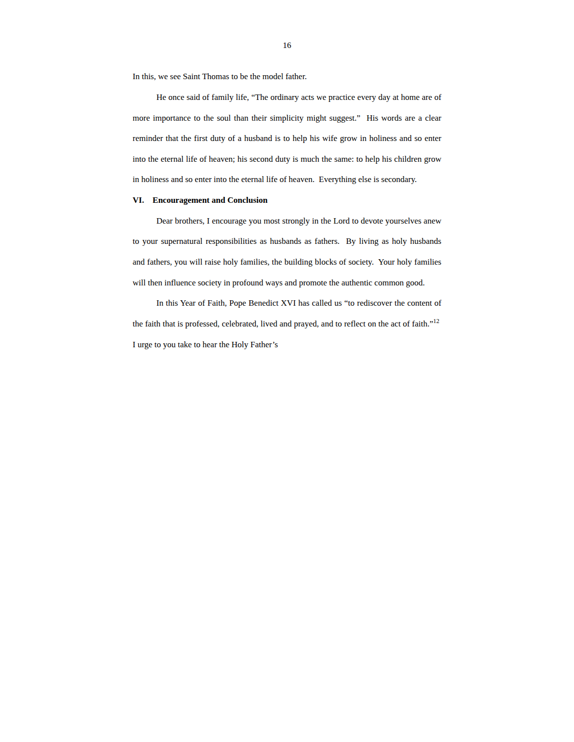16
In this, we see Saint Thomas to be the model father.
He once said of family life, “The ordinary acts we practice every day at home are of more importance to the soul than their simplicity might suggest.” His words are a clear reminder that the first duty of a husband is to help his wife grow in holiness and so enter into the eternal life of heaven; his second duty is much the same: to help his children grow in holiness and so enter into the eternal life of heaven. Everything else is secondary.
VI. Encouragement and Conclusion
Dear brothers, I encourage you most strongly in the Lord to devote yourselves anew to your supernatural responsibilities as husbands as fathers. By living as holy husbands and fathers, you will raise holy families, the building blocks of society. Your holy families will then influence society in profound ways and promote the authentic common good.
In this Year of Faith, Pope Benedict XVI has called us “to rediscover the content of the faith that is professed, celebrated, lived and prayed, and to reflect on the act of faith.”12 I urge to you take to hear the Holy Father’s